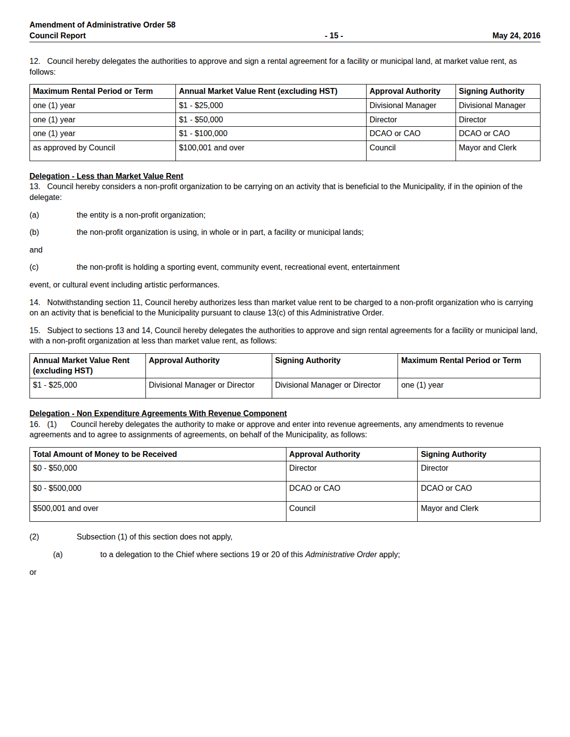Amendment of Administrative Order 58
Council Report
- 15 -
May 24, 2016
12. Council hereby delegates the authorities to approve and sign a rental agreement for a facility or municipal land, at market value rent, as follows:
| Maximum Rental Period or Term | Annual Market Value Rent (excluding HST) | Approval Authority | Signing Authority |
| --- | --- | --- | --- |
| one (1) year | $1 - $25,000 | Divisional Manager | Divisional Manager |
| one (1) year | $1 - $50,000 | Director | Director |
| one (1) year | $1 - $100,000 | DCAO or CAO | DCAO or CAO |
| as approved by Council | $100,001 and over | Council | Mayor and Clerk |
Delegation - Less than Market Value Rent
13. Council hereby considers a non-profit organization to be carrying on an activity that is beneficial to the Municipality, if in the opinion of the delegate:
(a) the entity is a non-profit organization;
(b) the non-profit organization is using, in whole or in part, a facility or municipal lands;
and
(c) the non-profit is holding a sporting event, community event, recreational event, entertainment
event, or cultural event including artistic performances.
14. Notwithstanding section 11, Council hereby authorizes less than market value rent to be charged to a non-profit organization who is carrying on an activity that is beneficial to the Municipality pursuant to clause 13(c) of this Administrative Order.
15. Subject to sections 13 and 14, Council hereby delegates the authorities to approve and sign rental agreements for a facility or municipal land, with a non-profit organization at less than market value rent, as follows:
| Annual Market Value Rent (excluding HST) | Approval Authority | Signing Authority | Maximum Rental Period or Term |
| --- | --- | --- | --- |
| $1 - $25,000 | Divisional Manager or Director | Divisional Manager or Director | one (1) year |
Delegation - Non Expenditure Agreements With Revenue Component
16.(1) Council hereby delegates the authority to make or approve and enter into revenue agreements, any amendments to revenue agreements and to agree to assignments of agreements, on behalf of the Municipality, as follows:
| Total Amount of Money to be Received | Approval Authority | Signing Authority |
| --- | --- | --- |
| $0 - $50,000 | Director | Director |
| $0 - $500,000 | DCAO or CAO | DCAO or CAO |
| $500,001 and over | Council | Mayor and Clerk |
(2) Subsection (1) of this section does not apply,
(a) to a delegation to the Chief where sections 19 or 20 of this Administrative Order apply;
or